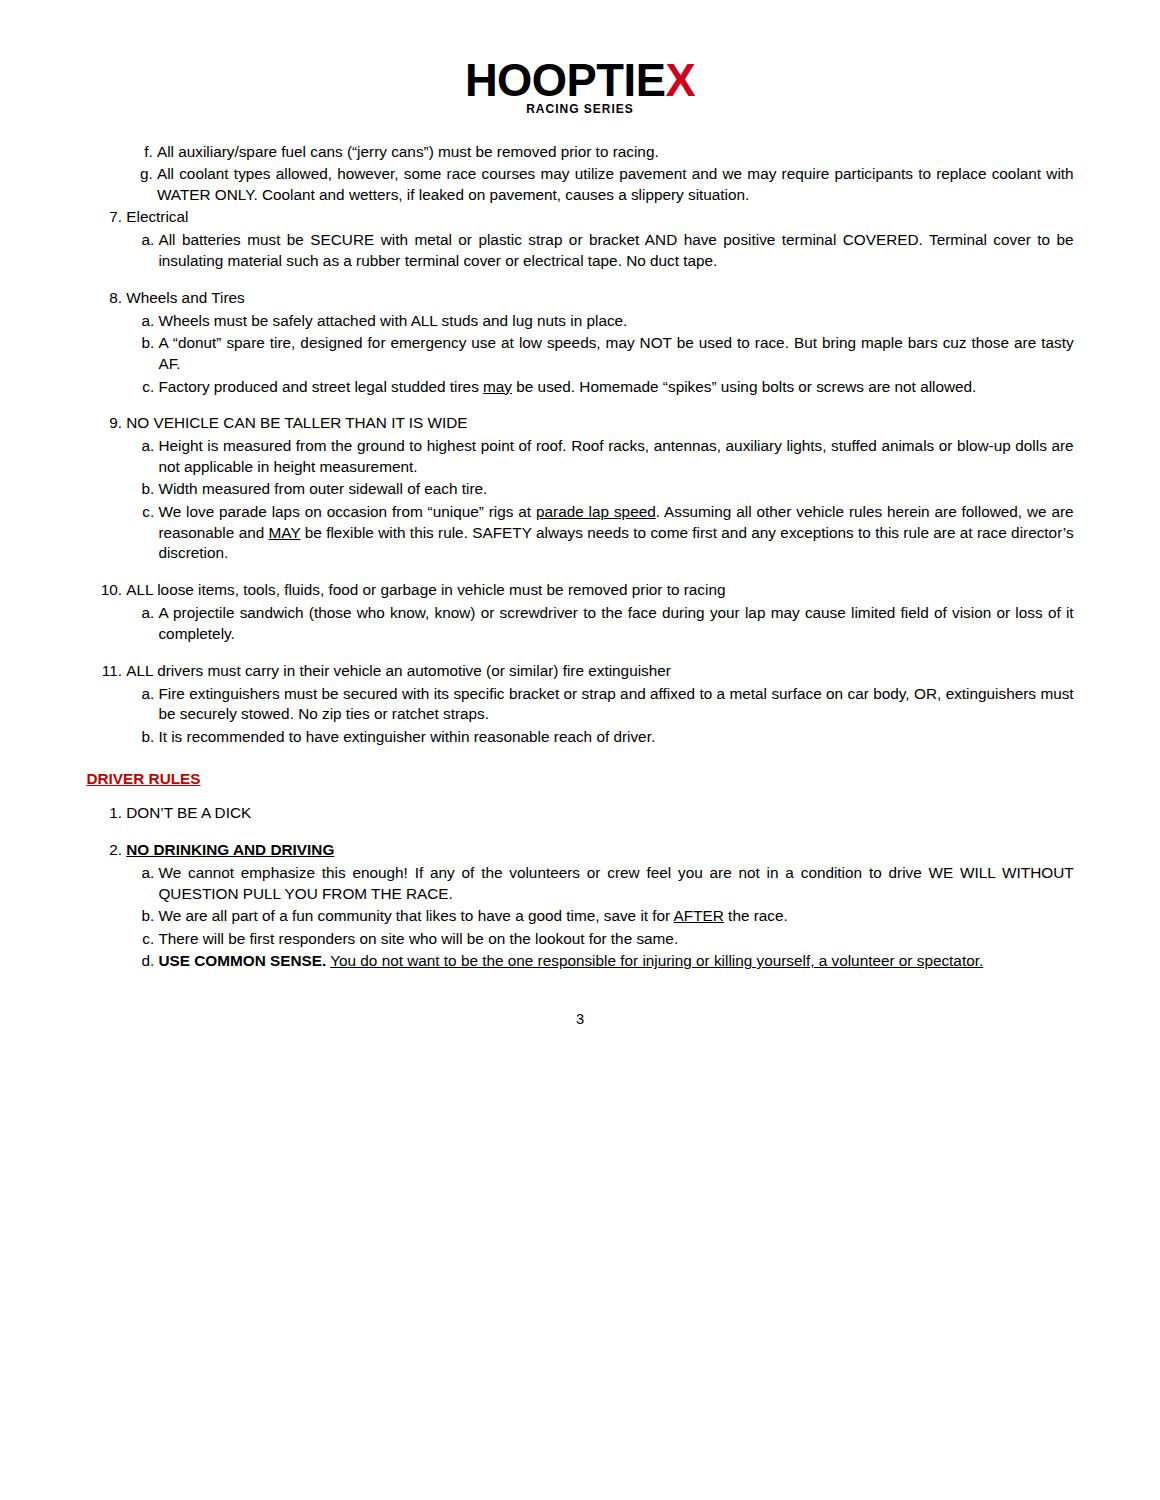HOOPTIEX
RACING SERIES
All auxiliary/spare fuel cans (“jerry cans”) must be removed prior to racing.
All coolant types allowed, however, some race courses may utilize pavement and we may require participants to replace coolant with WATER ONLY. Coolant and wetters, if leaked on pavement, causes a slippery situation.
Electrical
All batteries must be SECURE with metal or plastic strap or bracket AND have positive terminal COVERED. Terminal cover to be insulating material such as a rubber terminal cover or electrical tape. No duct tape.
Wheels and Tires
Wheels must be safely attached with ALL studs and lug nuts in place.
A “donut” spare tire, designed for emergency use at low speeds, may NOT be used to race. But bring maple bars cuz those are tasty AF.
Factory produced and street legal studded tires may be used. Homemade “spikes” using bolts or screws are not allowed.
NO VEHICLE CAN BE TALLER THAN IT IS WIDE
Height is measured from the ground to highest point of roof. Roof racks, antennas, auxiliary lights, stuffed animals or blow-up dolls are not applicable in height measurement.
Width measured from outer sidewall of each tire.
We love parade laps on occasion from “unique” rigs at parade lap speed. Assuming all other vehicle rules herein are followed, we are reasonable and MAY be flexible with this rule. SAFETY always needs to come first and any exceptions to this rule are at race director’s discretion.
ALL loose items, tools, fluids, food or garbage in vehicle must be removed prior to racing
A projectile sandwich (those who know, know) or screwdriver to the face during your lap may cause limited field of vision or loss of it completely.
ALL drivers must carry in their vehicle an automotive (or similar) fire extinguisher
Fire extinguishers must be secured with its specific bracket or strap and affixed to a metal surface on car body, OR, extinguishers must be securely stowed. No zip ties or ratchet straps.
It is recommended to have extinguisher within reasonable reach of driver.
DRIVER RULES
DON’T BE A DICK
NO DRINKING AND DRIVING
We cannot emphasize this enough! If any of the volunteers or crew feel you are not in a condition to drive WE WILL WITHOUT QUESTION PULL YOU FROM THE RACE.
We are all part of a fun community that likes to have a good time, save it for AFTER the race.
There will be first responders on site who will be on the lookout for the same.
USE COMMON SENSE. You do not want to be the one responsible for injuring or killing yourself, a volunteer or spectator.
3